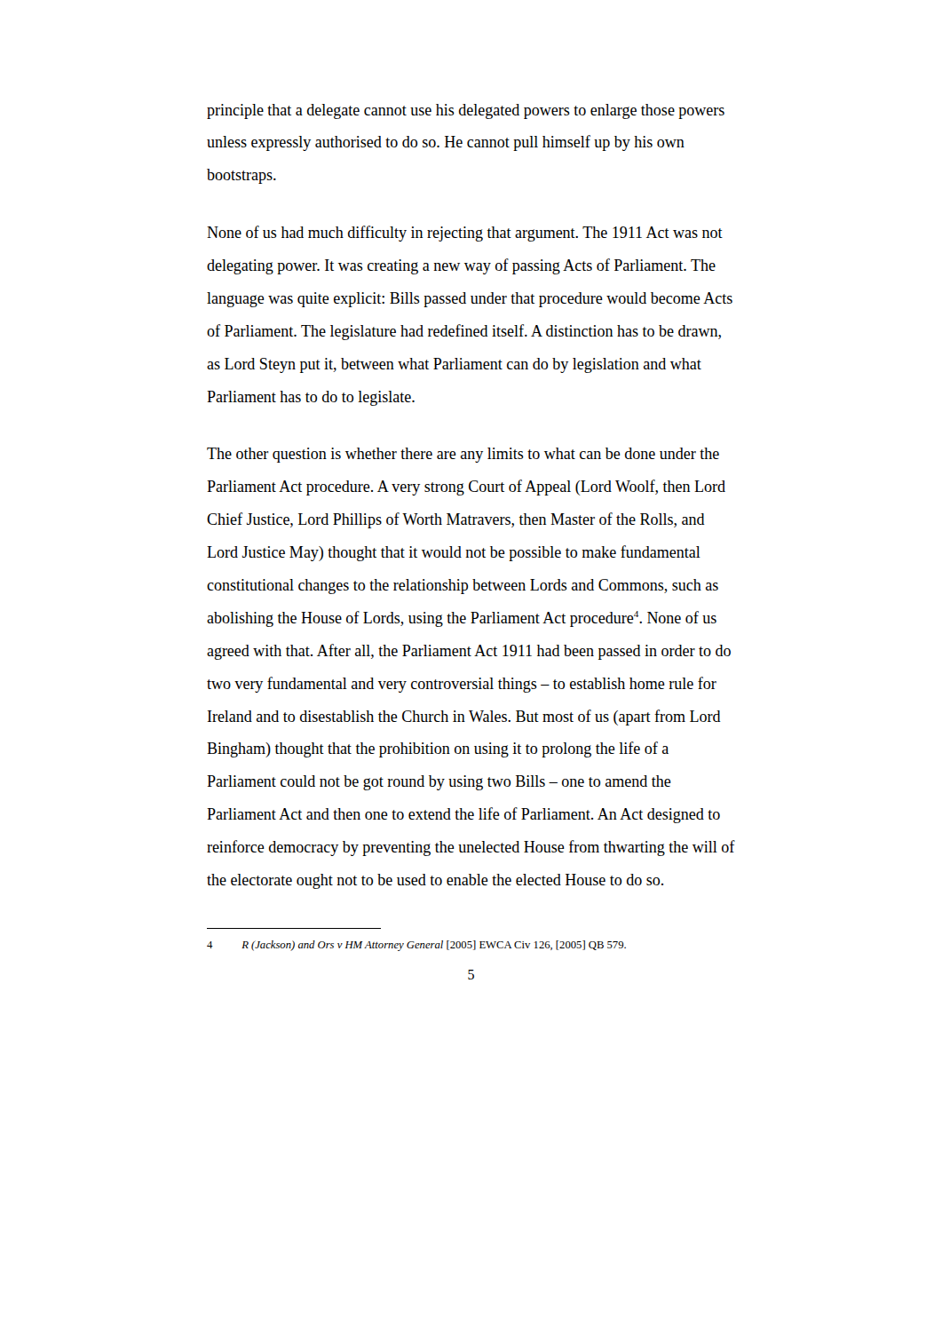principle that a delegate cannot use his delegated powers to enlarge those powers unless expressly authorised to do so. He cannot pull himself up by his own bootstraps.
None of us had much difficulty in rejecting that argument. The 1911 Act was not delegating power. It was creating a new way of passing Acts of Parliament. The language was quite explicit: Bills passed under that procedure would become Acts of Parliament. The legislature had redefined itself. A distinction has to be drawn, as Lord Steyn put it, between what Parliament can do by legislation and what Parliament has to do to legislate.
The other question is whether there are any limits to what can be done under the Parliament Act procedure. A very strong Court of Appeal (Lord Woolf, then Lord Chief Justice, Lord Phillips of Worth Matravers, then Master of the Rolls, and Lord Justice May) thought that it would not be possible to make fundamental constitutional changes to the relationship between Lords and Commons, such as abolishing the House of Lords, using the Parliament Act procedure4. None of us agreed with that. After all, the Parliament Act 1911 had been passed in order to do two very fundamental and very controversial things – to establish home rule for Ireland and to disestablish the Church in Wales. But most of us (apart from Lord Bingham) thought that the prohibition on using it to prolong the life of a Parliament could not be got round by using two Bills – one to amend the Parliament Act and then one to extend the life of Parliament. An Act designed to reinforce democracy by preventing the unelected House from thwarting the will of the electorate ought not to be used to enable the elected House to do so.
4 R (Jackson) and Ors v HM Attorney General [2005] EWCA Civ 126, [2005] QB 579.
5